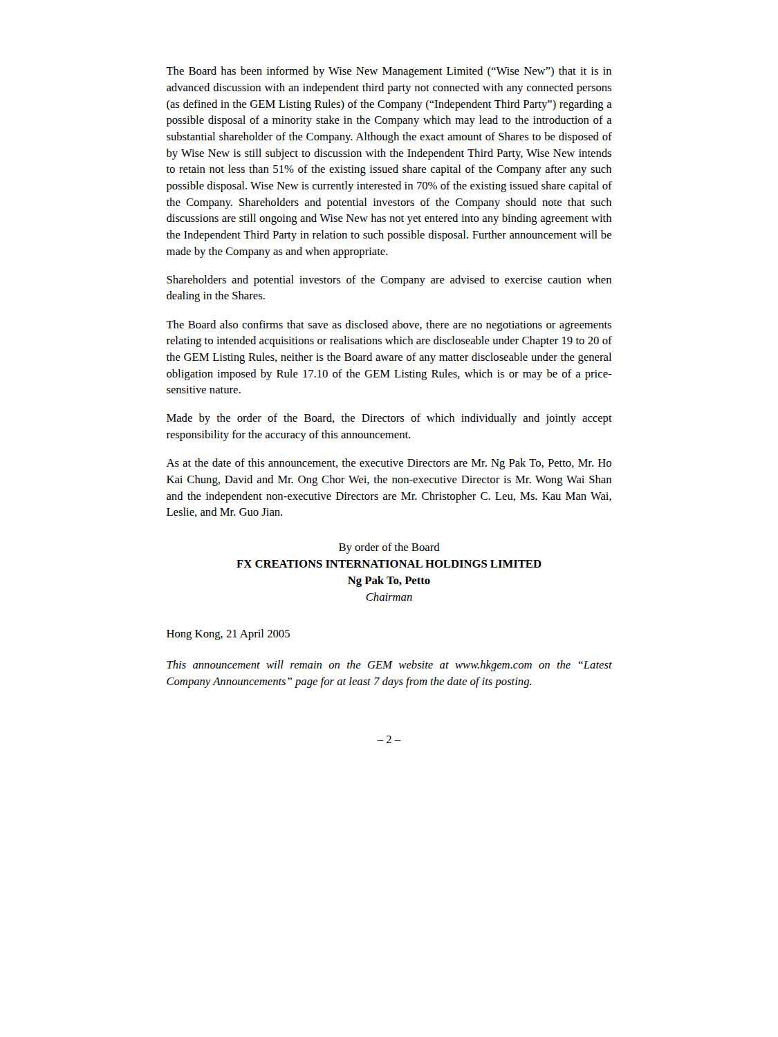The Board has been informed by Wise New Management Limited (“Wise New”) that it is in advanced discussion with an independent third party not connected with any connected persons (as defined in the GEM Listing Rules) of the Company (“Independent Third Party”) regarding a possible disposal of a minority stake in the Company which may lead to the introduction of a substantial shareholder of the Company. Although the exact amount of Shares to be disposed of by Wise New is still subject to discussion with the Independent Third Party, Wise New intends to retain not less than 51% of the existing issued share capital of the Company after any such possible disposal. Wise New is currently interested in 70% of the existing issued share capital of the Company. Shareholders and potential investors of the Company should note that such discussions are still ongoing and Wise New has not yet entered into any binding agreement with the Independent Third Party in relation to such possible disposal. Further announcement will be made by the Company as and when appropriate.
Shareholders and potential investors of the Company are advised to exercise caution when dealing in the Shares.
The Board also confirms that save as disclosed above, there are no negotiations or agreements relating to intended acquisitions or realisations which are discloseable under Chapter 19 to 20 of the GEM Listing Rules, neither is the Board aware of any matter discloseable under the general obligation imposed by Rule 17.10 of the GEM Listing Rules, which is or may be of a price-sensitive nature.
Made by the order of the Board, the Directors of which individually and jointly accept responsibility for the accuracy of this announcement.
As at the date of this announcement, the executive Directors are Mr. Ng Pak To, Petto, Mr. Ho Kai Chung, David and Mr. Ong Chor Wei, the non-executive Director is Mr. Wong Wai Shan and the independent non-executive Directors are Mr. Christopher C. Leu, Ms. Kau Man Wai, Leslie, and Mr. Guo Jian.
By order of the Board
FX Creations International Holdings Limited
Ng Pak To, Petto
Chairman
Hong Kong, 21 April 2005
This announcement will remain on the GEM website at www.hkgem.com on the “Latest Company Announcements” page for at least 7 days from the date of its posting.
– 2 –